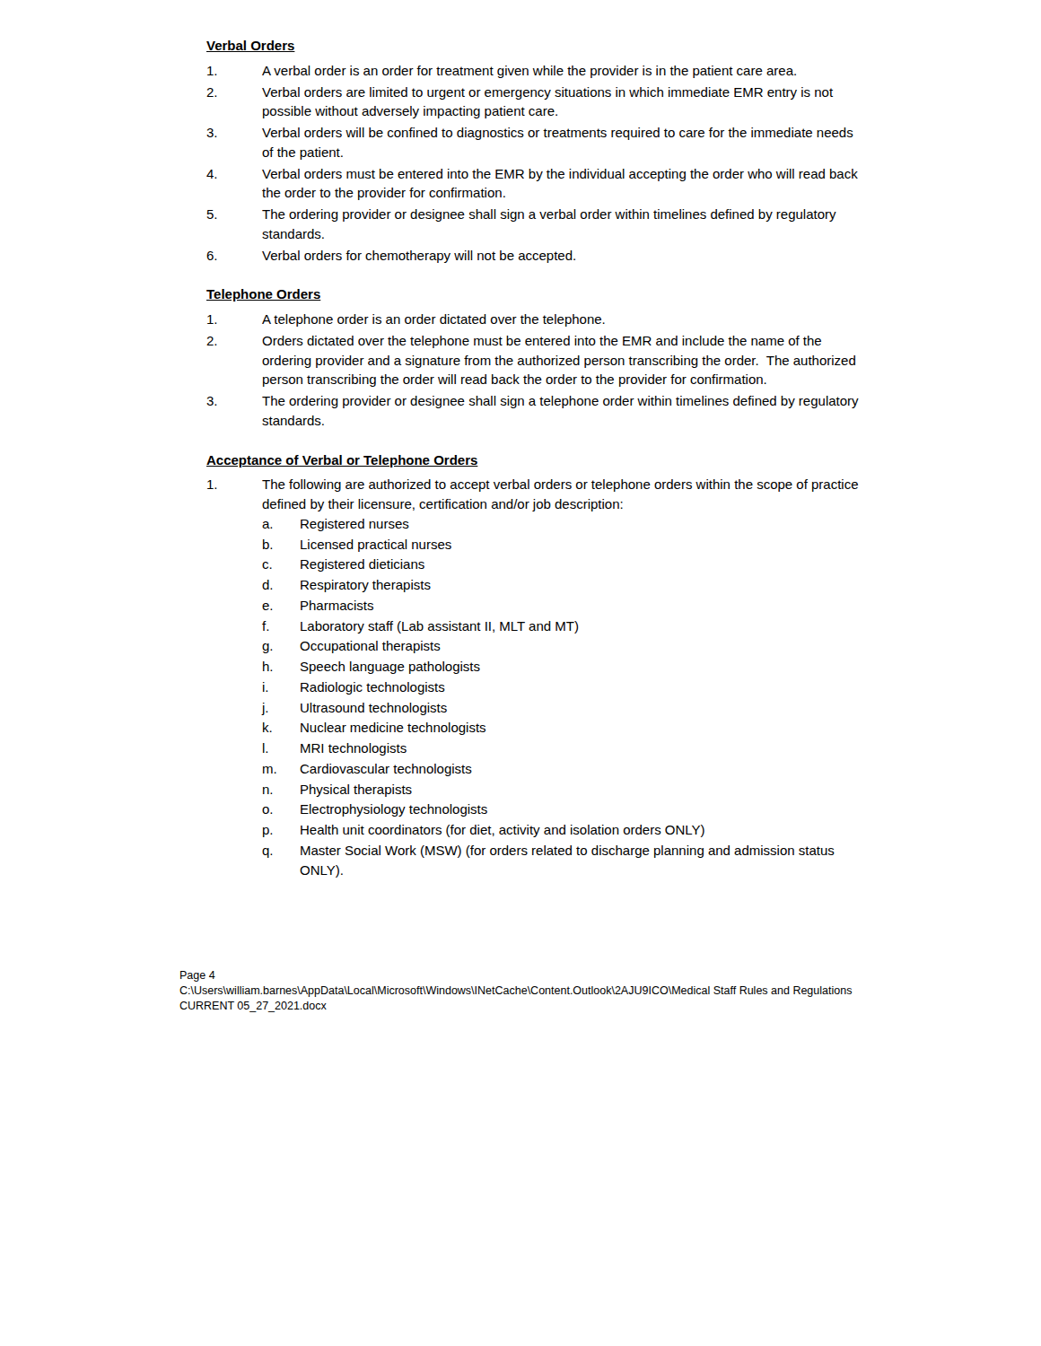Verbal Orders
1. A verbal order is an order for treatment given while the provider is in the patient care area.
2. Verbal orders are limited to urgent or emergency situations in which immediate EMR entry is not possible without adversely impacting patient care.
3. Verbal orders will be confined to diagnostics or treatments required to care for the immediate needs of the patient.
4. Verbal orders must be entered into the EMR by the individual accepting the order who will read back the order to the provider for confirmation.
5. The ordering provider or designee shall sign a verbal order within timelines defined by regulatory standards.
6. Verbal orders for chemotherapy will not be accepted.
Telephone Orders
1. A telephone order is an order dictated over the telephone.
2. Orders dictated over the telephone must be entered into the EMR and include the name of the ordering provider and a signature from the authorized person transcribing the order. The authorized person transcribing the order will read back the order to the provider for confirmation.
3. The ordering provider or designee shall sign a telephone order within timelines defined by regulatory standards.
Acceptance of Verbal or Telephone Orders
1. The following are authorized to accept verbal orders or telephone orders within the scope of practice defined by their licensure, certification and/or job description:
a. Registered nurses
b. Licensed practical nurses
c. Registered dieticians
d. Respiratory therapists
e. Pharmacists
f. Laboratory staff (Lab assistant II, MLT and MT)
g. Occupational therapists
h. Speech language pathologists
i. Radiologic technologists
j. Ultrasound technologists
k. Nuclear medicine technologists
l. MRI technologists
m. Cardiovascular technologists
n. Physical therapists
o. Electrophysiology technologists
p. Health unit coordinators (for diet, activity and isolation orders ONLY)
q. Master Social Work (MSW) (for orders related to discharge planning and admission status ONLY).
Page 4
C:\Users\william.barnes\AppData\Local\Microsoft\Windows\INetCache\Content.Outlook\2AJU9ICO\Medical Staff Rules and Regulations CURRENT 05_27_2021.docx